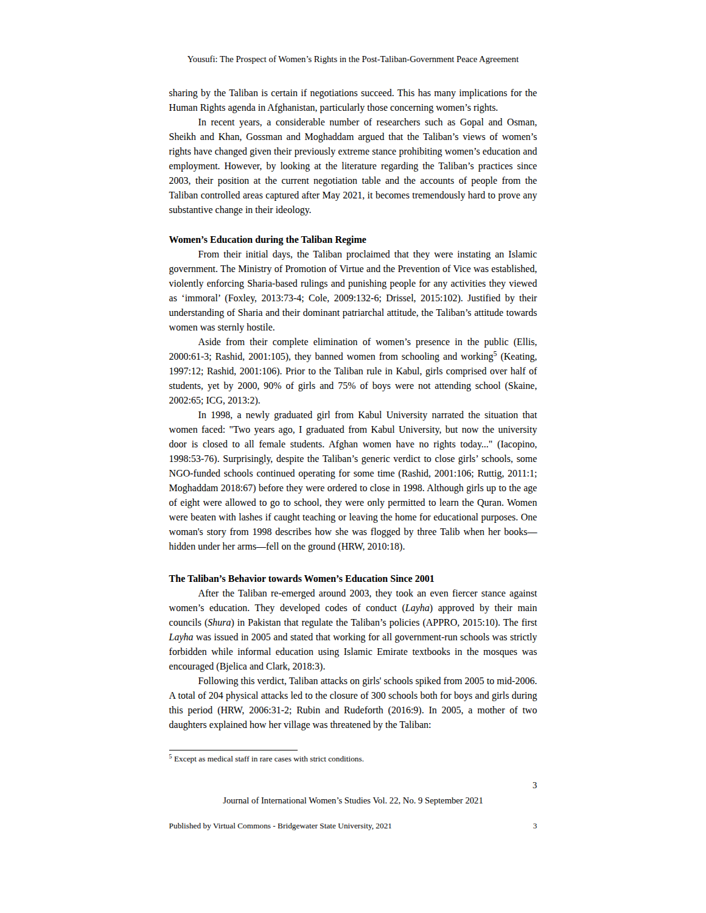Yousufi: The Prospect of Women’s Rights in the Post-Taliban-Government Peace Agreement
sharing by the Taliban is certain if negotiations succeed. This has many implications for the Human Rights agenda in Afghanistan, particularly those concerning women’s rights.
In recent years, a considerable number of researchers such as Gopal and Osman, Sheikh and Khan, Gossman and Moghaddam argued that the Taliban’s views of women’s rights have changed given their previously extreme stance prohibiting women’s education and employment. However, by looking at the literature regarding the Taliban’s practices since 2003, their position at the current negotiation table and the accounts of people from the Taliban controlled areas captured after May 2021, it becomes tremendously hard to prove any substantive change in their ideology.
Women’s Education during the Taliban Regime
From their initial days, the Taliban proclaimed that they were instating an Islamic government. The Ministry of Promotion of Virtue and the Prevention of Vice was established, violently enforcing Sharia-based rulings and punishing people for any activities they viewed as ‘immoral’ (Foxley, 2013:73-4; Cole, 2009:132-6; Drissel, 2015:102). Justified by their understanding of Sharia and their dominant patriarchal attitude, the Taliban’s attitude towards women was sternly hostile.
Aside from their complete elimination of women’s presence in the public (Ellis, 2000:61-3; Rashid, 2001:105), they banned women from schooling and working5 (Keating, 1997:12; Rashid, 2001:106). Prior to the Taliban rule in Kabul, girls comprised over half of students, yet by 2000, 90% of girls and 75% of boys were not attending school (Skaine, 2002:65; ICG, 2013:2).
In 1998, a newly graduated girl from Kabul University narrated the situation that women faced: "Two years ago, I graduated from Kabul University, but now the university door is closed to all female students. Afghan women have no rights today..." (Iacopino, 1998:53-76). Surprisingly, despite the Taliban’s generic verdict to close girls’ schools, some NGO-funded schools continued operating for some time (Rashid, 2001:106; Ruttig, 2011:1; Moghaddam 2018:67) before they were ordered to close in 1998. Although girls up to the age of eight were allowed to go to school, they were only permitted to learn the Quran. Women were beaten with lashes if caught teaching or leaving the home for educational purposes. One woman's story from 1998 describes how she was flogged by three Talib when her books—hidden under her arms—fell on the ground (HRW, 2010:18).
The Taliban’s Behavior towards Women’s Education Since 2001
After the Taliban re-emerged around 2003, they took an even fiercer stance against women’s education. They developed codes of conduct (Layha) approved by their main councils (Shura) in Pakistan that regulate the Taliban’s policies (APPRO, 2015:10). The first Layha was issued in 2005 and stated that working for all government-run schools was strictly forbidden while informal education using Islamic Emirate textbooks in the mosques was encouraged (Bjelica and Clark, 2018:3).
Following this verdict, Taliban attacks on girls' schools spiked from 2005 to mid-2006. A total of 204 physical attacks led to the closure of 300 schools both for boys and girls during this period (HRW, 2006:31-2; Rubin and Rudeforth (2016:9). In 2005, a mother of two daughters explained how her village was threatened by the Taliban:
5 Except as medical staff in rare cases with strict conditions.
3
Journal of International Women’s Studies Vol. 22, No. 9 September 2021
Published by Virtual Commons - Bridgewater State University, 2021
3